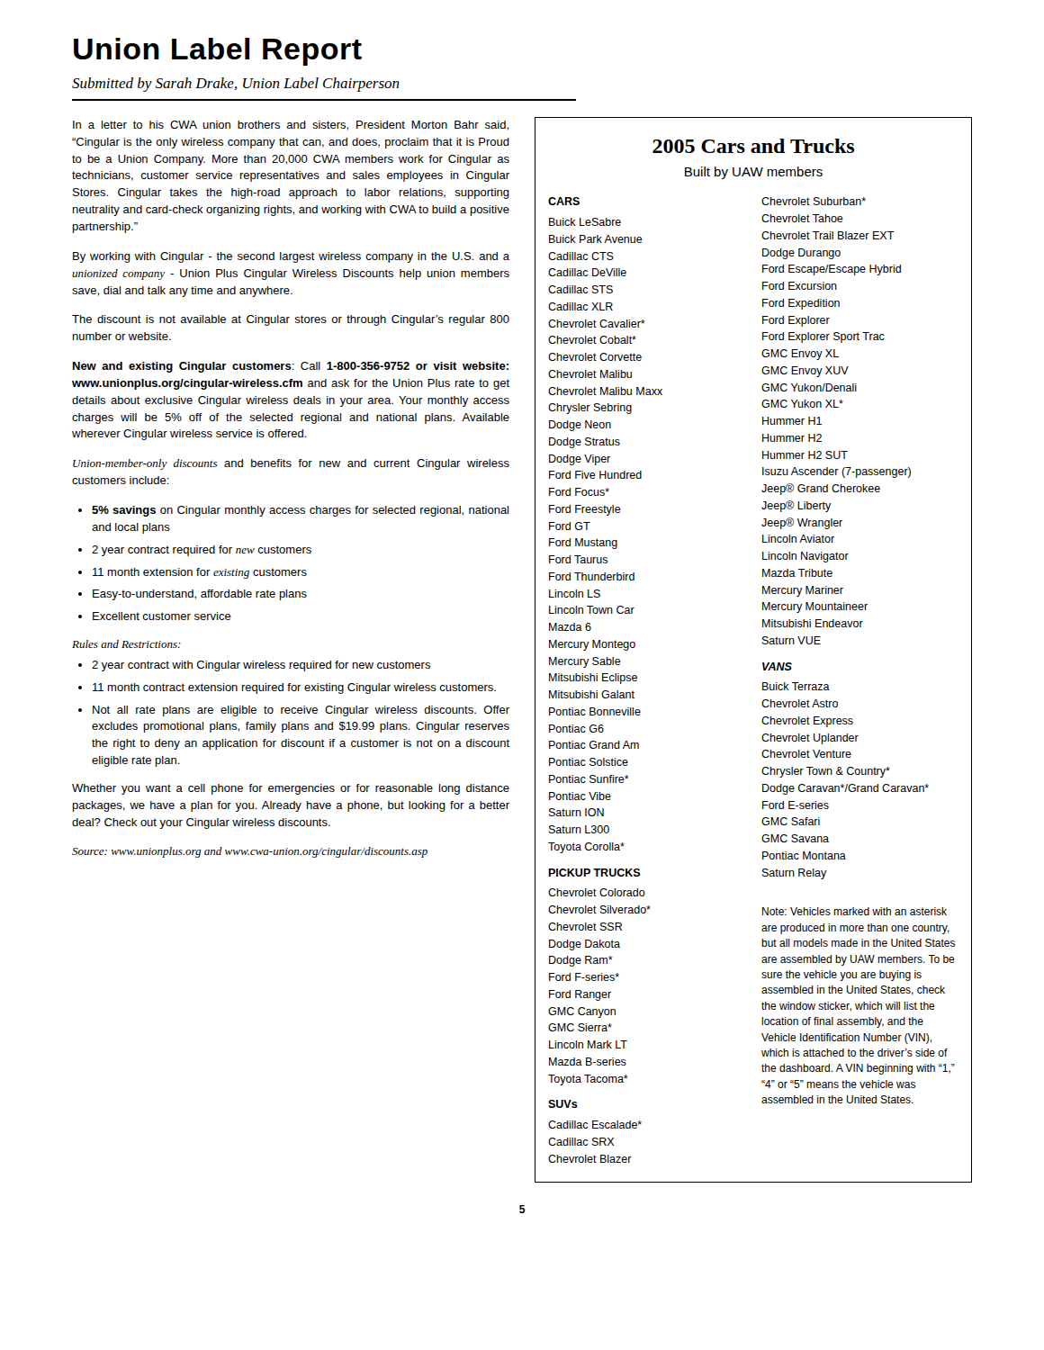Union Label Report
Submitted by Sarah Drake, Union Label Chairperson
In a letter to his CWA union brothers and sisters, President Morton Bahr said, “Cingular is the only wireless company that can, and does, proclaim that it is Proud to be a Union Company. More than 20,000 CWA members work for Cingular as technicians, customer service representatives and sales employees in Cingular Stores. Cingular takes the high-road approach to labor relations, supporting neutrality and card-check organizing rights, and working with CWA to build a positive partnership.”
By working with Cingular - the second largest wireless company in the U.S. and a unionized company - Union Plus Cingular Wireless Discounts help union members save, dial and talk any time and anywhere.
The discount is not available at Cingular stores or through Cingular’s regular 800 number or website.
New and existing Cingular customers: Call 1-800-356-9752 or visit website: www.unionplus.org/cingular-wireless.cfm and ask for the Union Plus rate to get details about exclusive Cingular wireless deals in your area. Your monthly access charges will be 5% off of the selected regional and national plans. Available wherever Cingular wireless service is offered.
Union-member-only discounts and benefits for new and current Cingular wireless customers include:
5% savings on Cingular monthly access charges for selected regional, national and local plans
2 year contract required for new customers
11 month extension for existing customers
Easy-to-understand, affordable rate plans
Excellent customer service
Rules and Restrictions:
2 year contract with Cingular wireless required for new customers
11 month contract extension required for existing Cingular wireless customers.
Not all rate plans are eligible to receive Cingular wireless discounts. Offer excludes promotional plans, family plans and $19.99 plans. Cingular reserves the right to deny an application for discount if a customer is not on a discount eligible rate plan.
Whether you want a cell phone for emergencies or for reasonable long distance packages, we have a plan for you. Already have a phone, but looking for a better deal? Check out your Cingular wireless discounts.
Source: www.unionplus.org and www.cwa-union.org/cingular/discounts.asp
2005 Cars and Trucks
Built by UAW members
CARS
Buick LeSabre
Buick Park Avenue
Cadillac CTS
Cadillac DeVille
Cadillac STS
Cadillac XLR
Chevrolet Cavalier*
Chevrolet Cobalt*
Chevrolet Corvette
Chevrolet Malibu
Chevrolet Malibu Maxx
Chrysler Sebring
Dodge Neon
Dodge Stratus
Dodge Viper
Ford Five Hundred
Ford Focus*
Ford Freestyle
Ford GT
Ford Mustang
Ford Taurus
Ford Thunderbird
Lincoln LS
Lincoln Town Car
Mazda 6
Mercury Montego
Mercury Sable
Mitsubishi Eclipse
Mitsubishi Galant
Pontiac Bonneville
Pontiac G6
Pontiac Grand Am
Pontiac Solstice
Pontiac Sunfire*
Pontiac Vibe
Saturn ION
Saturn L300
Toyota Corolla*
PICKUP TRUCKS
Chevrolet Colorado
Chevrolet Silverado*
Chevrolet SSR
Dodge Dakota
Dodge Ram*
Ford F-series*
Ford Ranger
GMC Canyon
GMC Sierra*
Lincoln Mark LT
Mazda B-series
Toyota Tacoma*
SUVs
Cadillac Escalade*
Cadillac SRX
Chevrolet Blazer
Chevrolet Suburban*
Chevrolet Tahoe
Chevrolet Trail Blazer EXT
Dodge Durango
Ford Escape/Escape Hybrid
Ford Excursion
Ford Expedition
Ford Explorer
Ford Explorer Sport Trac
GMC Envoy XL
GMC Envoy XUV
GMC Yukon/Denali
GMC Yukon XL*
Hummer H1
Hummer H2
Hummer H2 SUT
Isuzu Ascender (7-passenger)
Jeep® Grand Cherokee
Jeep® Liberty
Jeep® Wrangler
Lincoln Aviator
Lincoln Navigator
Mazda Tribute
Mercury Mariner
Mercury Mountaineer
Mitsubishi Endeavor
Saturn VUE
VANS
Buick Terraza
Chevrolet Astro
Chevrolet Express
Chevrolet Uplander
Chevrolet Venture
Chrysler Town & Country*
Dodge Caravan*/Grand Caravan*
Ford E-series
GMC Safari
GMC Savana
Pontiac Montana
Saturn Relay
Note: Vehicles marked with an asterisk are produced in more than one country, but all models made in the United States are assembled by UAW members. To be sure the vehicle you are buying is assembled in the United States, check the window sticker, which will list the location of final assembly, and the Vehicle Identification Number (VIN), which is attached to the driver’s side of the dashboard. A VIN beginning with “1,” “4” or “5” means the vehicle was assembled in the United States.
5